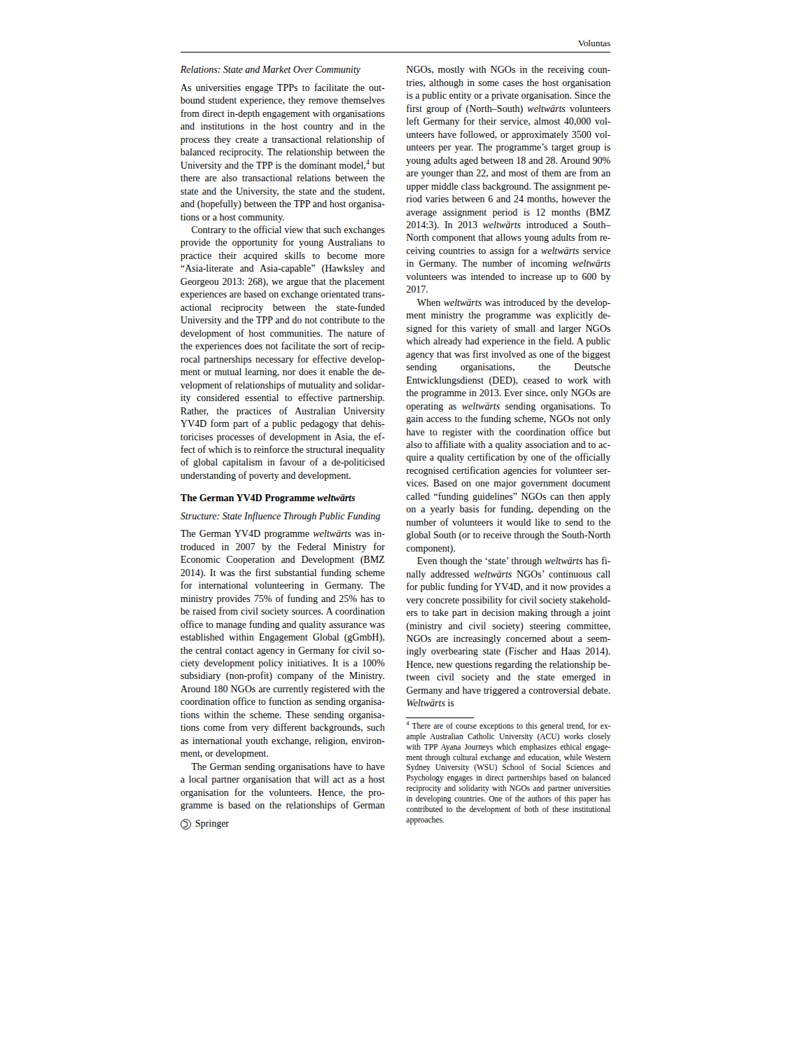Voluntas
Relations: State and Market Over Community
As universities engage TPPs to facilitate the outbound student experience, they remove themselves from direct in-depth engagement with organisations and institutions in the host country and in the process they create a transactional relationship of balanced reciprocity. The relationship between the University and the TPP is the dominant model,4 but there are also transactional relations between the state and the University, the state and the student, and (hopefully) between the TPP and host organisations or a host community.
Contrary to the official view that such exchanges provide the opportunity for young Australians to practice their acquired skills to become more “Asia-literate and Asia-capable” (Hawksley and Georgeou 2013: 268), we argue that the placement experiences are based on exchange orientated transactional reciprocity between the state-funded University and the TPP and do not contribute to the development of host communities. The nature of the experiences does not facilitate the sort of reciprocal partnerships necessary for effective development or mutual learning, nor does it enable the development of relationships of mutuality and solidarity considered essential to effective partnership. Rather, the practices of Australian University YV4D form part of a public pedagogy that dehistoricises processes of development in Asia, the effect of which is to reinforce the structural inequality of global capitalism in favour of a de-politicised understanding of poverty and development.
The German YV4D Programme weltwärts
Structure: State Influence Through Public Funding
The German YV4D programme weltwärts was introduced in 2007 by the Federal Ministry for Economic Cooperation and Development (BMZ 2014). It was the first substantial funding scheme for international volunteering in Germany. The ministry provides 75% of funding and 25% has to be raised from civil society sources. A coordination office to manage funding and quality assurance was established within Engagement Global (gGmbH), the central contact agency in Germany for civil society development policy initiatives. It is a 100% subsidiary (non-profit) company of the Ministry. Around 180 NGOs are currently registered with the coordination office to function as sending organisations within the scheme. These sending organisations come from very different backgrounds, such as international youth exchange, religion, environment, or development.
The German sending organisations have to have a local partner organisation that will act as a host organisation for the volunteers. Hence, the programme is based on the relationships of German NGOs, mostly with NGOs in the receiving countries, although in some cases the host organisation is a public entity or a private organisation. Since the first group of (North–South) weltwärts volunteers left Germany for their service, almost 40,000 volunteers have followed, or approximately 3500 volunteers per year. The programme’s target group is young adults aged between 18 and 28. Around 90% are younger than 22, and most of them are from an upper middle class background. The assignment period varies between 6 and 24 months, however the average assignment period is 12 months (BMZ 2014:3). In 2013 weltwärts introduced a South–North component that allows young adults from receiving countries to assign for a weltwärts service in Germany. The number of incoming weltwärts volunteers was intended to increase up to 600 by 2017.
When weltwärts was introduced by the development ministry the programme was explicitly designed for this variety of small and larger NGOs which already had experience in the field. A public agency that was first involved as one of the biggest sending organisations, the Deutsche Entwicklungsdienst (DED), ceased to work with the programme in 2013. Ever since, only NGOs are operating as weltwärts sending organisations. To gain access to the funding scheme, NGOs not only have to register with the coordination office but also to affiliate with a quality association and to acquire a quality certification by one of the officially recognised certification agencies for volunteer services. Based on one major government document called “funding guidelines” NGOs can then apply on a yearly basis for funding, depending on the number of volunteers it would like to send to the global South (or to receive through the South-North component).
Even though the ‘state’ through weltwärts has finally addressed weltwärts NGOs’ continuous call for public funding for YV4D, and it now provides a very concrete possibility for civil society stakeholders to take part in decision making through a joint (ministry and civil society) steering committee, NGOs are increasingly concerned about a seemingly overbearing state (Fischer and Haas 2014). Hence, new questions regarding the relationship between civil society and the state emerged in Germany and have triggered a controversial debate. Weltwärts is
4 There are of course exceptions to this general trend, for example Australian Catholic University (ACU) works closely with TPP Ayana Journeys which emphasizes ethical engagement through cultural exchange and education, while Western Sydney University (WSU) School of Social Sciences and Psychology engages in direct partnerships based on balanced reciprocity and solidarity with NGOs and partner universities in developing countries. One of the authors of this paper has contributed to the development of both of these institutional approaches.
Springer